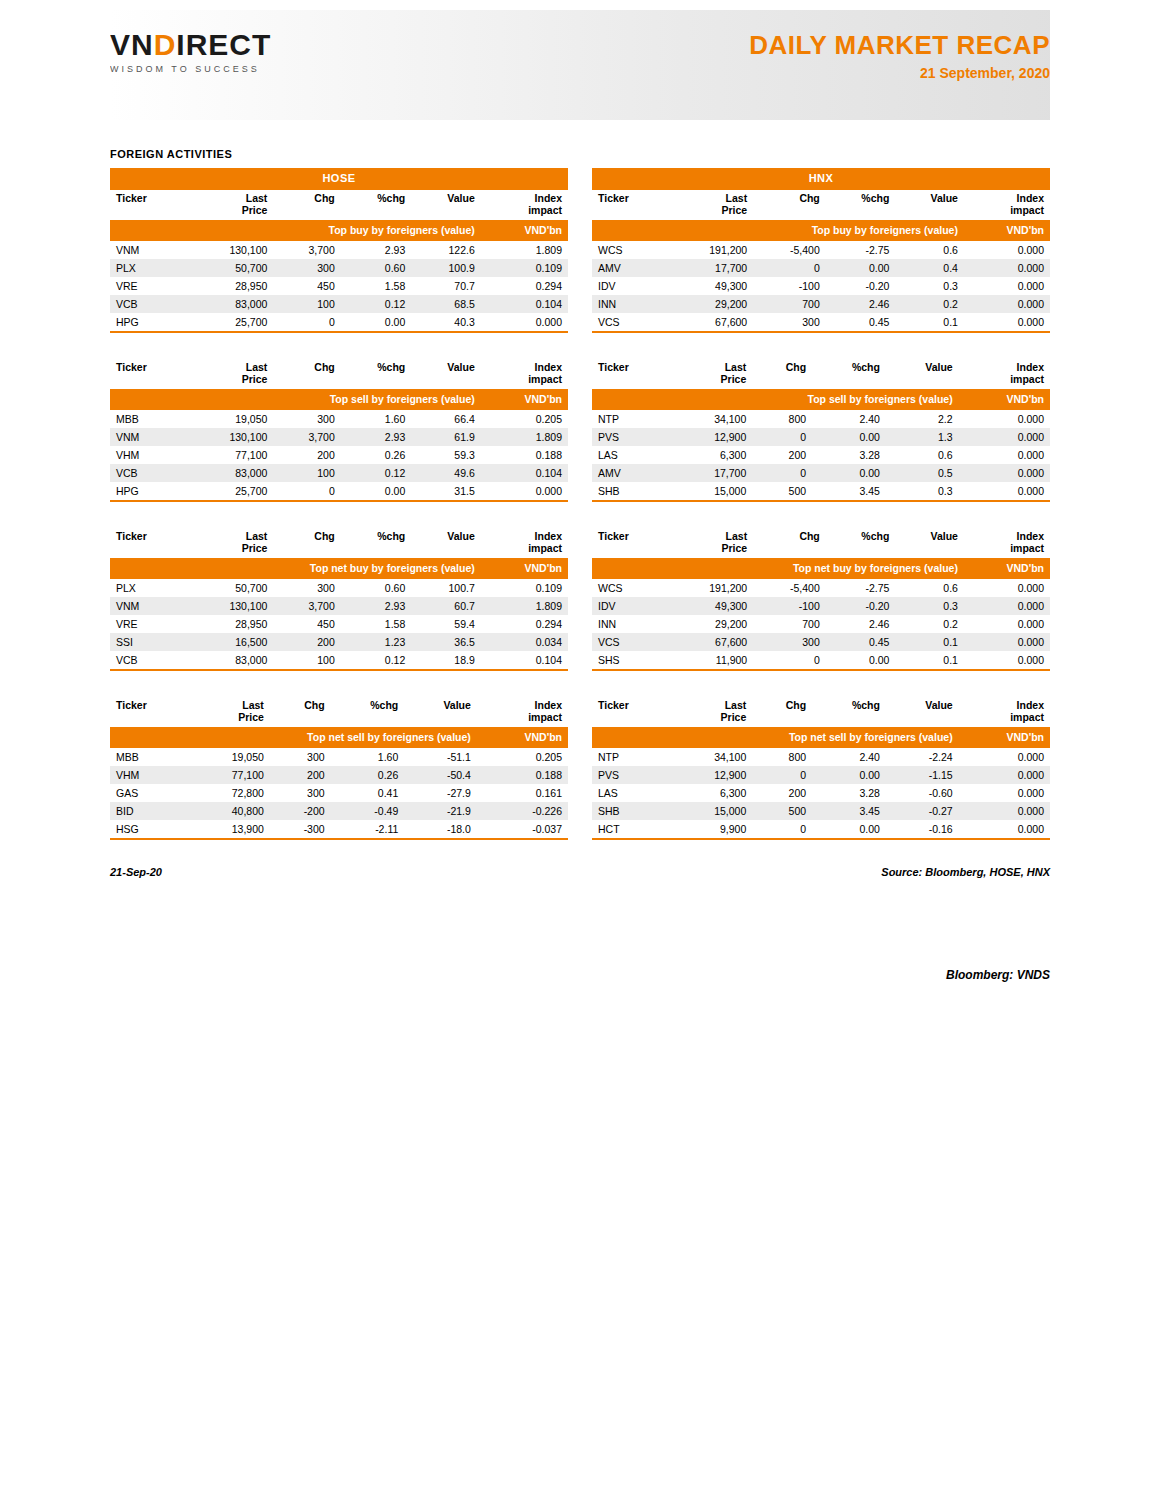VN DIRECT
WISDOM TO SUCCESS
DAILY MARKET RECAP
21 September, 2020
FOREIGN ACTIVITIES
| HOSE |
| Top buy by foreigners (value) | VND'bn |
| Ticker | Last Price | Chg | %chg | Value | Index impact |
| VNM | 130,100 | 3,700 | 2.93 | 122.6 | 1.809 |
| PLX | 50,700 | 300 | 0.60 | 100.9 | 0.109 |
| VRE | 28,950 | 450 | 1.58 | 70.7 | 0.294 |
| VCB | 83,000 | 100 | 0.12 | 68.5 | 0.104 |
| HPG | 25,700 | 0 | 0.00 | 40.3 | 0.000 |
| HNX |
| Top buy by foreigners (value) | VND'bn |
| Ticker | Last Price | Chg | %chg | Value | Index impact |
| WCS | 191,200 | -5,400 | -2.75 | 0.6 | 0.000 |
| AMV | 17,700 | 0 | 0.00 | 0.4 | 0.000 |
| IDV | 49,300 | -100 | -0.20 | 0.3 | 0.000 |
| INN | 29,200 | 700 | 2.46 | 0.2 | 0.000 |
| VCS | 67,600 | 300 | 0.45 | 0.1 | 0.000 |
| Top sell by foreigners (value) | VND'bn |
| Ticker | Last Price | Chg | %chg | Value | Index impact |
| MBB | 19,050 | 300 | 1.60 | 66.4 | 0.205 |
| VNM | 130,100 | 3,700 | 2.93 | 61.9 | 1.809 |
| VHM | 77,100 | 200 | 0.26 | 59.3 | 0.188 |
| VCB | 83,000 | 100 | 0.12 | 49.6 | 0.104 |
| HPG | 25,700 | 0 | 0.00 | 31.5 | 0.000 |
| Top sell by foreigners (value) | VND'bn |
| Ticker | Last Price | Chg | %chg | Value | Index impact |
| NTP | 34,100 | 800 | 2.40 | 2.2 | 0.000 |
| PVS | 12,900 | 0 | 0.00 | 1.3 | 0.000 |
| LAS | 6,300 | 200 | 3.28 | 0.6 | 0.000 |
| AMV | 17,700 | 0 | 0.00 | 0.5 | 0.000 |
| SHB | 15,000 | 500 | 3.45 | 0.3 | 0.000 |
| Top net buy by foreigners (value) | VND'bn |
| Ticker | Last Price | Chg | %chg | Value | Index impact |
| PLX | 50,700 | 300 | 0.60 | 100.7 | 0.109 |
| VNM | 130,100 | 3,700 | 2.93 | 60.7 | 1.809 |
| VRE | 28,950 | 450 | 1.58 | 59.4 | 0.294 |
| SSI | 16,500 | 200 | 1.23 | 36.5 | 0.034 |
| VCB | 83,000 | 100 | 0.12 | 18.9 | 0.104 |
| Top net buy by foreigners (value) | VND'bn |
| Ticker | Last Price | Chg | %chg | Value | Index impact |
| WCS | 191,200 | -5,400 | -2.75 | 0.6 | 0.000 |
| IDV | 49,300 | -100 | -0.20 | 0.3 | 0.000 |
| INN | 29,200 | 700 | 2.46 | 0.2 | 0.000 |
| VCS | 67,600 | 300 | 0.45 | 0.1 | 0.000 |
| SHS | 11,900 | 0 | 0.00 | 0.1 | 0.000 |
| Top net sell by foreigners (value) | VND'bn |
| Ticker | Last Price | Chg | %chg | Value | Index impact |
| MBB | 19,050 | 300 | 1.60 | -51.1 | 0.205 |
| VHM | 77,100 | 200 | 0.26 | -50.4 | 0.188 |
| GAS | 72,800 | 300 | 0.41 | -27.9 | 0.161 |
| BID | 40,800 | -200 | -0.49 | -21.9 | -0.226 |
| HSG | 13,900 | -300 | -2.11 | -18.0 | -0.037 |
| Top net sell by foreigners (value) | VND'bn |
| Ticker | Last Price | Chg | %chg | Value | Index impact |
| NTP | 34,100 | 800 | 2.40 | -2.24 | 0.000 |
| PVS | 12,900 | 0 | 0.00 | -1.15 | 0.000 |
| LAS | 6,300 | 200 | 3.28 | -0.60 | 0.000 |
| SHB | 15,000 | 500 | 3.45 | -0.27 | 0.000 |
| HCT | 9,900 | 0 | 0.00 | -0.16 | 0.000 |
21-Sep-20
Source: Bloomberg, HOSE, HNX
Bloomberg: VNDS